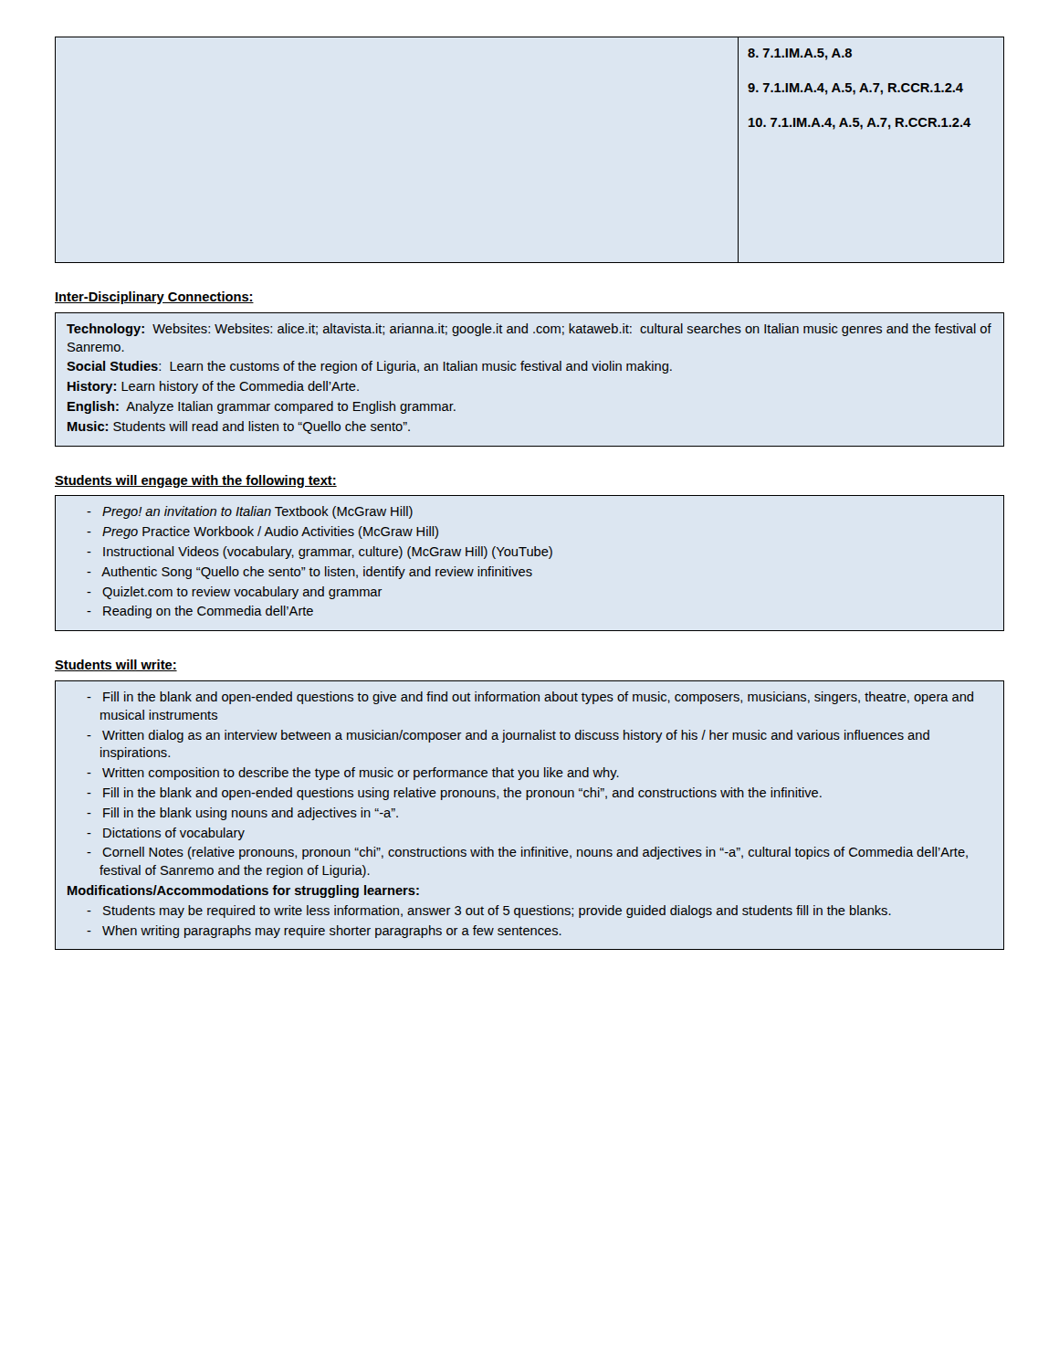| | 8. 7.1.IM.A.5, A.8 9. 7.1.IM.A.4, A.5, A.7, R.CCR.1.2.4 10. 7.1.IM.A.4, A.5, A.7, R.CCR.1.2.4 |
Inter-Disciplinary Connections:
Technology: Websites: Websites: alice.it; altavista.it; arianna.it; google.it and .com; kataweb.it: cultural searches on Italian music genres and the festival of Sanremo.
Social Studies: Learn the customs of the region of Liguria, an Italian music festival and violin making.
History: Learn history of the Commedia dell’Arte.
English: Analyze Italian grammar compared to English grammar.
Music: Students will read and listen to “Quello che sento”.
Students will engage with the following text:
Prego! an invitation to Italian Textbook (McGraw Hill)
Prego Practice Workbook / Audio Activities (McGraw Hill)
Instructional Videos (vocabulary, grammar, culture) (McGraw Hill) (YouTube)
Authentic Song “Quello che sento” to listen, identify and review infinitives
Quizlet.com to review vocabulary and grammar
Reading on the Commedia dell’Arte
Students will write:
Fill in the blank and open-ended questions to give and find out information about types of music, composers, musicians, singers, theatre, opera and musical instruments
Written dialog as an interview between a musician/composer and a journalist to discuss history of his / her music and various influences and inspirations.
Written composition to describe the type of music or performance that you like and why.
Fill in the blank and open-ended questions using relative pronouns, the pronoun “chi”, and constructions with the infinitive.
Fill in the blank using nouns and adjectives in “-a”.
Dictations of vocabulary
Cornell Notes (relative pronouns, pronoun “chi”, constructions with the infinitive, nouns and adjectives in “-a”, cultural topics of Commedia dell’Arte, festival of Sanremo and the region of Liguria).
Modifications/Accommodations for struggling learners:
Students may be required to write less information, answer 3 out of 5 questions; provide guided dialogs and students fill in the blanks.
When writing paragraphs may require shorter paragraphs or a few sentences.